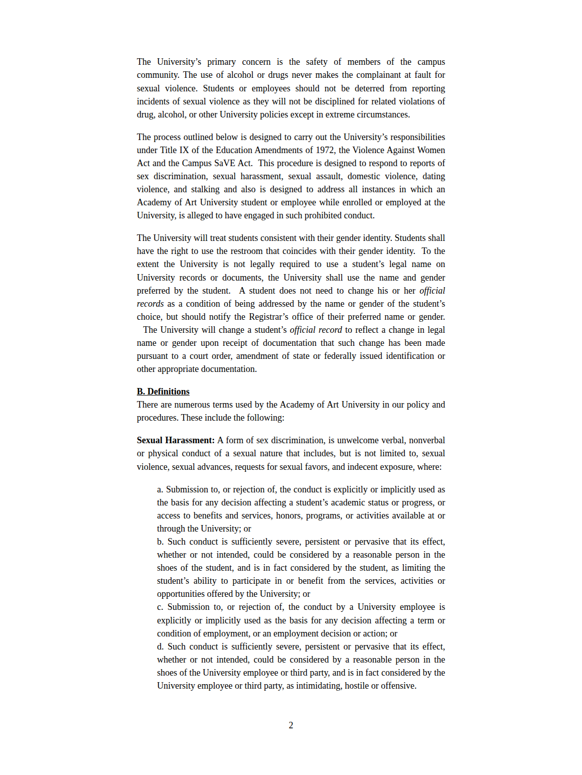The University’s primary concern is the safety of members of the campus community. The use of alcohol or drugs never makes the complainant at fault for sexual violence. Students or employees should not be deterred from reporting incidents of sexual violence as they will not be disciplined for related violations of drug, alcohol, or other University policies except in extreme circumstances.
The process outlined below is designed to carry out the University’s responsibilities under Title IX of the Education Amendments of 1972, the Violence Against Women Act and the Campus SaVE Act. This procedure is designed to respond to reports of sex discrimination, sexual harassment, sexual assault, domestic violence, dating violence, and stalking and also is designed to address all instances in which an Academy of Art University student or employee while enrolled or employed at the University, is alleged to have engaged in such prohibited conduct.
The University will treat students consistent with their gender identity. Students shall have the right to use the restroom that coincides with their gender identity. To the extent the University is not legally required to use a student’s legal name on University records or documents, the University shall use the name and gender preferred by the student. A student does not need to change his or her official records as a condition of being addressed by the name or gender of the student’s choice, but should notify the Registrar’s office of their preferred name or gender. The University will change a student’s official record to reflect a change in legal name or gender upon receipt of documentation that such change has been made pursuant to a court order, amendment of state or federally issued identification or other appropriate documentation.
B. Definitions
There are numerous terms used by the Academy of Art University in our policy and procedures. These include the following:
Sexual Harassment: A form of sex discrimination, is unwelcome verbal, nonverbal or physical conduct of a sexual nature that includes, but is not limited to, sexual violence, sexual advances, requests for sexual favors, and indecent exposure, where:
a. Submission to, or rejection of, the conduct is explicitly or implicitly used as the basis for any decision affecting a student’s academic status or progress, or access to benefits and services, honors, programs, or activities available at or through the University; or
b. Such conduct is sufficiently severe, persistent or pervasive that its effect, whether or not intended, could be considered by a reasonable person in the shoes of the student, and is in fact considered by the student, as limiting the student’s ability to participate in or benefit from the services, activities or opportunities offered by the University; or
c. Submission to, or rejection of, the conduct by a University employee is explicitly or implicitly used as the basis for any decision affecting a term or condition of employment, or an employment decision or action; or
d. Such conduct is sufficiently severe, persistent or pervasive that its effect, whether or not intended, could be considered by a reasonable person in the shoes of the University employee or third party, and is in fact considered by the University employee or third party, as intimidating, hostile or offensive.
2